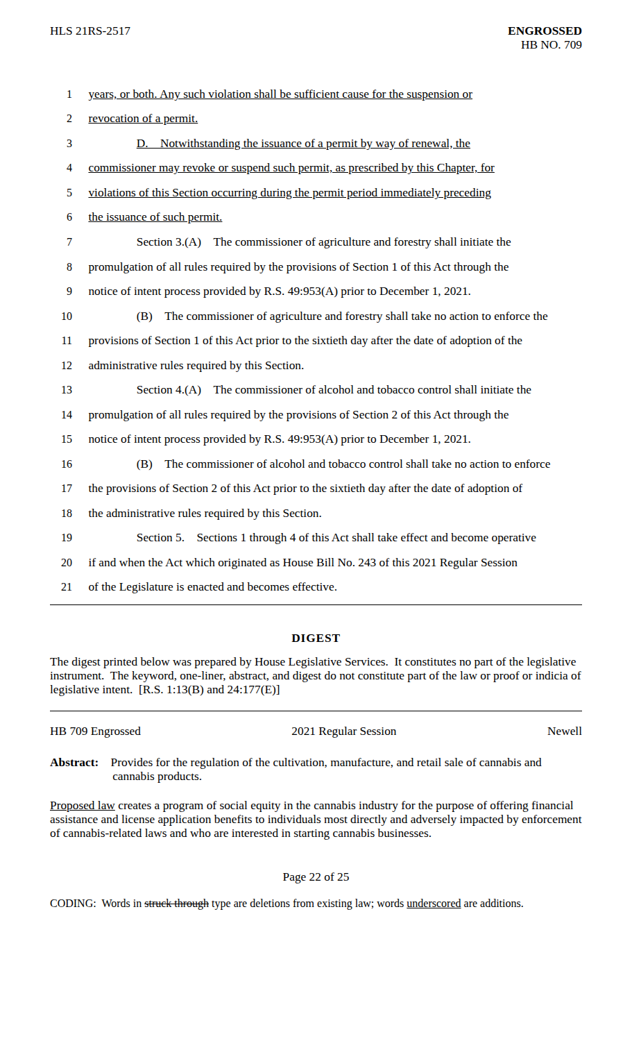HLS 21RS-2517
ENGROSSED
HB NO. 709
years, or both. Any such violation shall be sufficient cause for the suspension or
revocation of a permit.
    D. Notwithstanding the issuance of a permit by way of renewal, the
commissioner may revoke or suspend such permit, as prescribed by this Chapter, for
violations of this Section occurring during the permit period immediately preceding
the issuance of such permit.
    Section 3.(A) The commissioner of agriculture and forestry shall initiate the
promulgation of all rules required by the provisions of Section 1 of this Act through the
notice of intent process provided by R.S. 49:953(A) prior to December 1, 2021.
    (B) The commissioner of agriculture and forestry shall take no action to enforce the
provisions of Section 1 of this Act prior to the sixtieth day after the date of adoption of the
administrative rules required by this Section.
    Section 4.(A) The commissioner of alcohol and tobacco control shall initiate the
promulgation of all rules required by the provisions of Section 2 of this Act through the
notice of intent process provided by R.S. 49:953(A) prior to December 1, 2021.
    (B) The commissioner of alcohol and tobacco control shall take no action to enforce
the provisions of Section 2 of this Act prior to the sixtieth day after the date of adoption of
the administrative rules required by this Section.
    Section 5. Sections 1 through 4 of this Act shall take effect and become operative
if and when the Act which originated as House Bill No. 243 of this 2021 Regular Session
of the Legislature is enacted and becomes effective.
DIGEST
The digest printed below was prepared by House Legislative Services. It constitutes no part of the legislative instrument. The keyword, one-liner, abstract, and digest do not constitute part of the law or proof or indicia of legislative intent. [R.S. 1:13(B) and 24:177(E)]
HB 709 Engrossed
2021 Regular Session
Newell
Abstract: Provides for the regulation of the cultivation, manufacture, and retail sale of cannabis and cannabis products.
Proposed law creates a program of social equity in the cannabis industry for the purpose of offering financial assistance and license application benefits to individuals most directly and adversely impacted by enforcement of cannabis-related laws and who are interested in starting cannabis businesses.
Page 22 of 25
CODING: Words in struck through type are deletions from existing law; words underscored are additions.